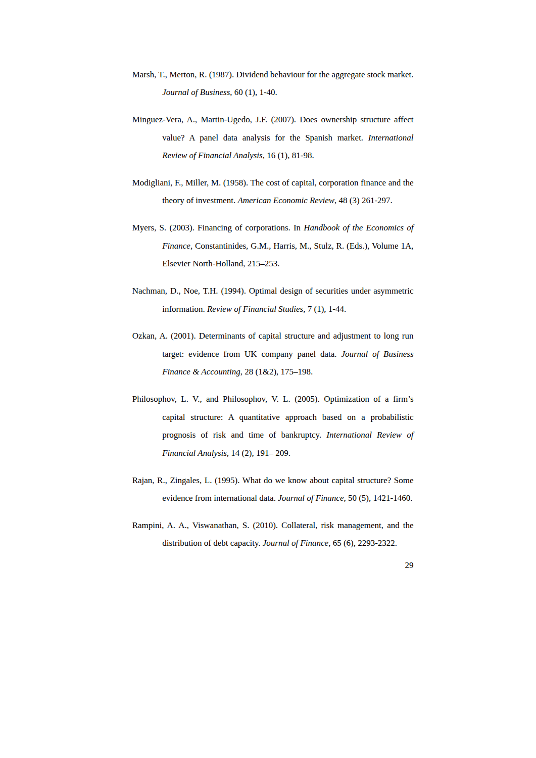Marsh, T., Merton, R. (1987). Dividend behaviour for the aggregate stock market. Journal of Business, 60 (1), 1-40.
Minguez-Vera, A., Martin-Ugedo, J.F. (2007). Does ownership structure affect value? A panel data analysis for the Spanish market. International Review of Financial Analysis, 16 (1), 81-98.
Modigliani, F., Miller, M. (1958). The cost of capital, corporation finance and the theory of investment. American Economic Review, 48 (3) 261-297.
Myers, S. (2003). Financing of corporations. In Handbook of the Economics of Finance, Constantinides, G.M., Harris, M., Stulz, R. (Eds.), Volume 1A, Elsevier North-Holland, 215–253.
Nachman, D., Noe, T.H. (1994). Optimal design of securities under asymmetric information. Review of Financial Studies, 7 (1), 1-44.
Ozkan, A. (2001). Determinants of capital structure and adjustment to long run target: evidence from UK company panel data. Journal of Business Finance & Accounting, 28 (1&2), 175–198.
Philosophov, L. V., and Philosophov, V. L. (2005). Optimization of a firm’s capital structure: A quantitative approach based on a probabilistic prognosis of risk and time of bankruptcy. International Review of Financial Analysis, 14 (2), 191– 209.
Rajan, R., Zingales, L. (1995). What do we know about capital structure? Some evidence from international data. Journal of Finance, 50 (5), 1421-1460.
Rampini, A. A., Viswanathan, S. (2010). Collateral, risk management, and the distribution of debt capacity. Journal of Finance, 65 (6), 2293-2322.
29